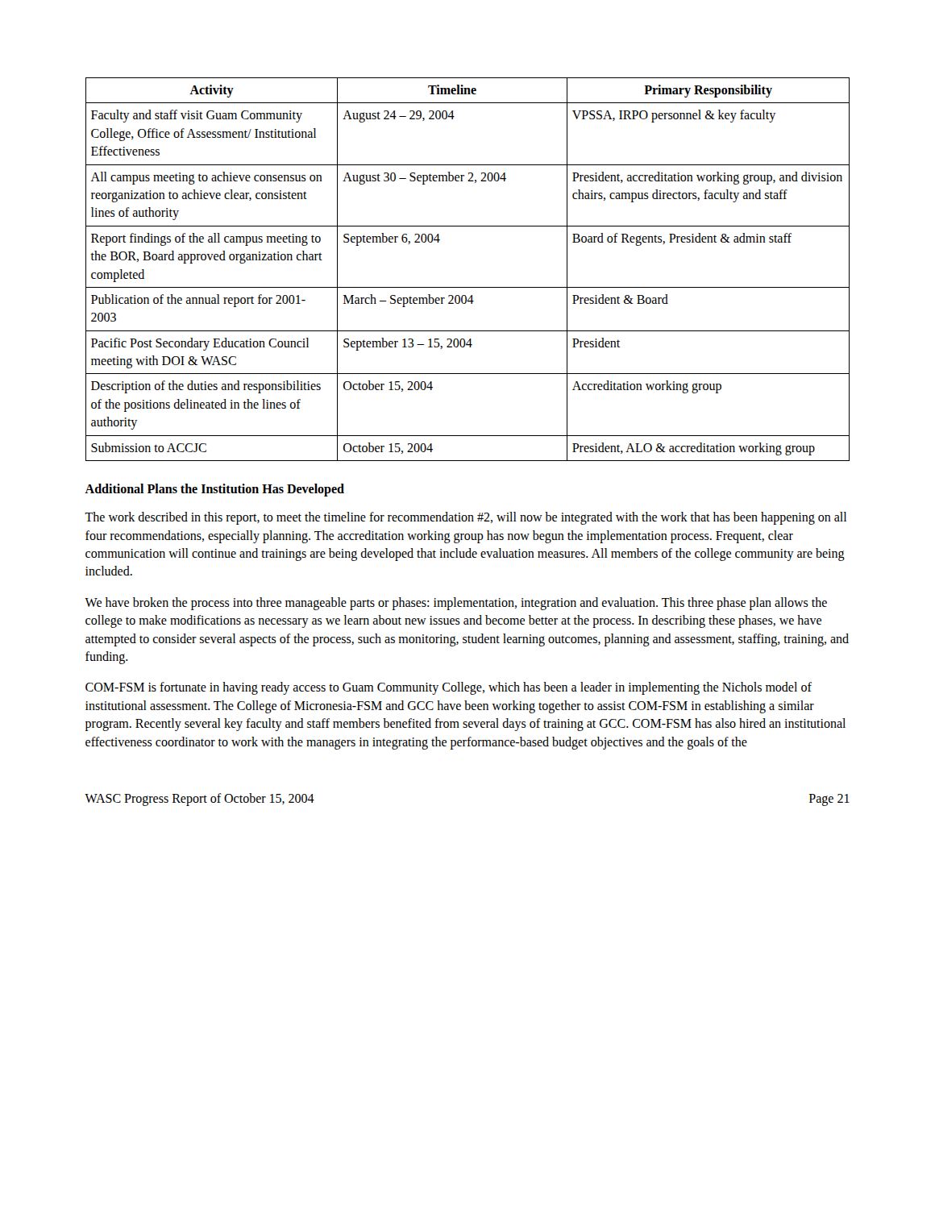| Activity | Timeline | Primary Responsibility |
| --- | --- | --- |
| Faculty and staff visit Guam Community College, Office of Assessment/ Institutional Effectiveness | August 24 – 29, 2004 | VPSSA, IRPO personnel & key faculty |
| All campus meeting to achieve consensus on reorganization to achieve clear, consistent lines of authority | August 30 – September 2, 2004 | President, accreditation working group, and division chairs, campus directors, faculty and staff |
| Report findings of the all campus meeting to the BOR, Board approved organization chart completed | September 6, 2004 | Board of Regents, President & admin staff |
| Publication of the annual report for 2001- 2003 | March – September 2004 | President & Board |
| Pacific Post Secondary Education Council meeting with DOI & WASC | September 13 – 15, 2004 | President |
| Description of the duties and responsibilities of the positions delineated in the lines of authority | October 15, 2004 | Accreditation working group |
| Submission to ACCJC | October 15, 2004 | President, ALO & accreditation working group |
Additional Plans the Institution Has Developed
The work described in this report, to meet the timeline for recommendation #2, will now be integrated with the work that has been happening on all four recommendations, especially planning. The accreditation working group has now begun the implementation process. Frequent, clear communication will continue and trainings are being developed that include evaluation measures. All members of the college community are being included.
We have broken the process into three manageable parts or phases: implementation, integration and evaluation. This three phase plan allows the college to make modifications as necessary as we learn about new issues and become better at the process. In describing these phases, we have attempted to consider several aspects of the process, such as monitoring, student learning outcomes, planning and assessment, staffing, training, and funding.
COM-FSM is fortunate in having ready access to Guam Community College, which has been a leader in implementing the Nichols model of institutional assessment. The College of Micronesia-FSM and GCC have been working together to assist COM-FSM in establishing a similar program. Recently several key faculty and staff members benefited from several days of training at GCC. COM-FSM has also hired an institutional effectiveness coordinator to work with the managers in integrating the performance-based budget objectives and the goals of the
WASC Progress Report of October 15, 2004 Page 21